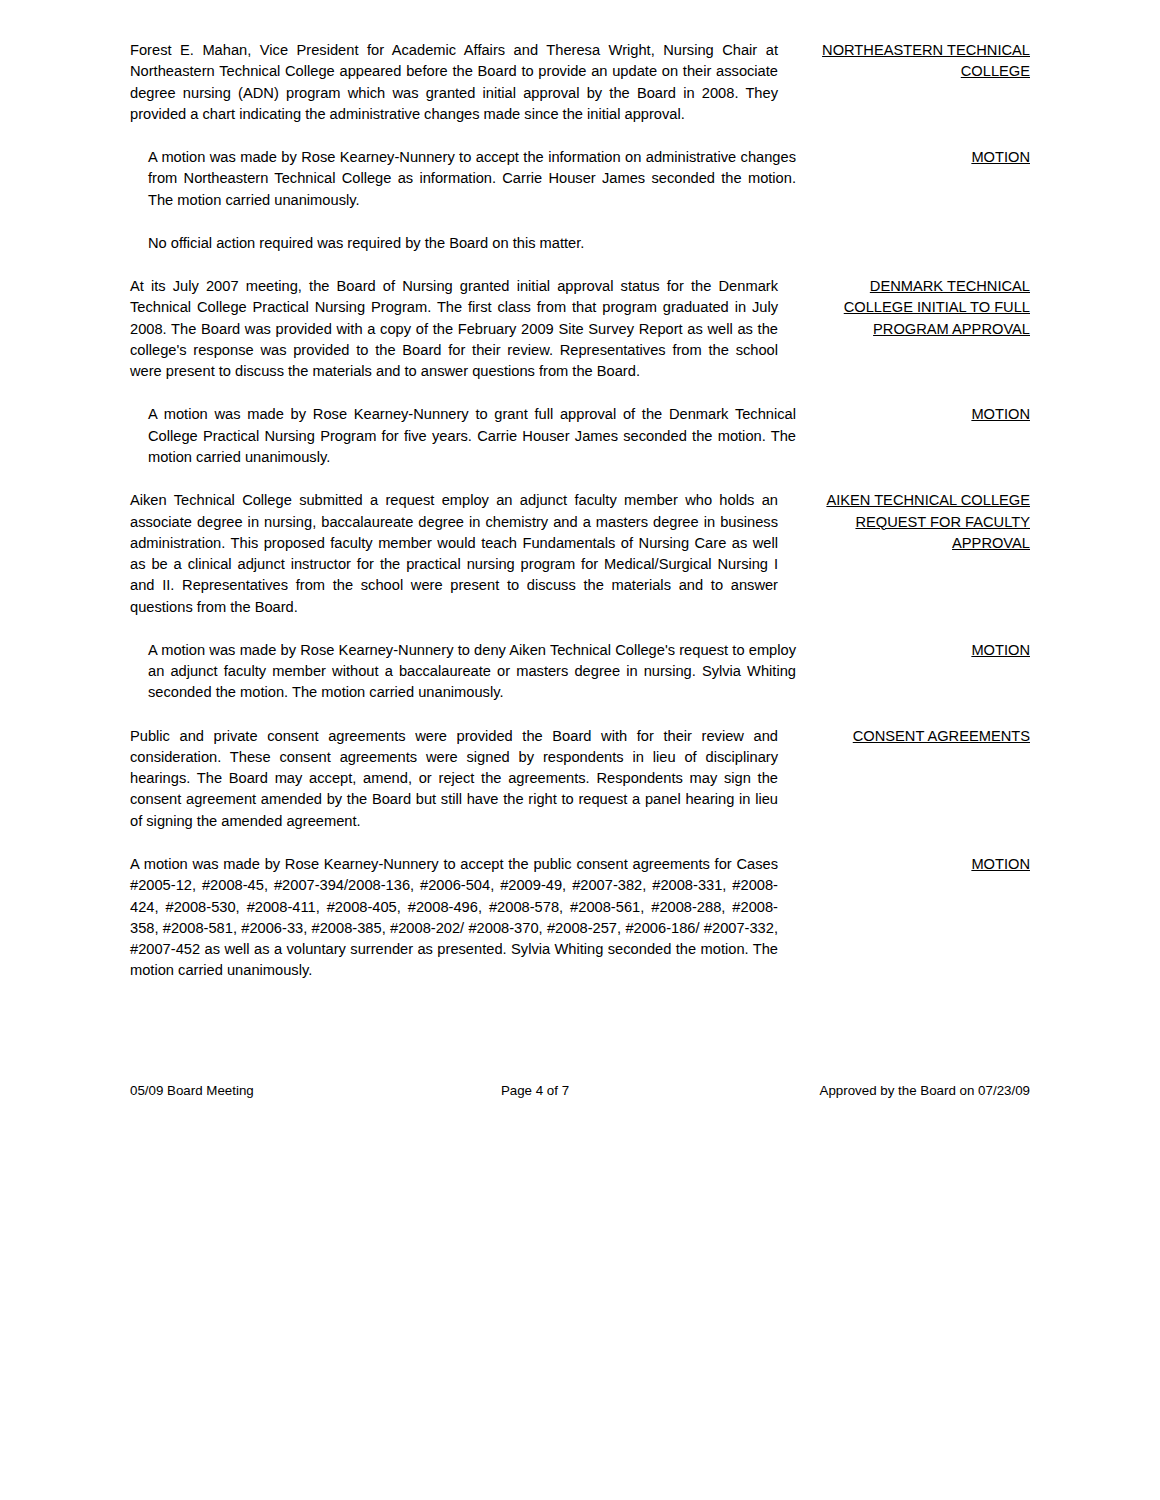Forest E. Mahan, Vice President for Academic Affairs and Theresa Wright, Nursing Chair at Northeastern Technical College appeared before the Board to provide an update on their associate degree nursing (ADN) program which was granted initial approval by the Board in 2008. They provided a chart indicating the administrative changes made since the initial approval.
NORTHEASTERN TECHNICAL COLLEGE
A motion was made by Rose Kearney-Nunnery to accept the information on administrative changes from Northeastern Technical College as information. Carrie Houser James seconded the motion. The motion carried unanimously.
MOTION
No official action required was required by the Board on this matter.
At its July 2007 meeting, the Board of Nursing granted initial approval status for the Denmark Technical College Practical Nursing Program. The first class from that program graduated in July 2008. The Board was provided with a copy of the February 2009 Site Survey Report as well as the college's response was provided to the Board for their review. Representatives from the school were present to discuss the materials and to answer questions from the Board.
DENMARK TECHNICAL COLLEGE INITIAL TO FULL PROGRAM APPROVAL
A motion was made by Rose Kearney-Nunnery to grant full approval of the Denmark Technical College Practical Nursing Program for five years. Carrie Houser James seconded the motion. The motion carried unanimously.
MOTION
Aiken Technical College submitted a request employ an adjunct faculty member who holds an associate degree in nursing, baccalaureate degree in chemistry and a masters degree in business administration. This proposed faculty member would teach Fundamentals of Nursing Care as well as be a clinical adjunct instructor for the practical nursing program for Medical/Surgical Nursing I and II. Representatives from the school were present to discuss the materials and to answer questions from the Board.
AIKEN TECHNICAL COLLEGE REQUEST FOR FACULTY APPROVAL
A motion was made by Rose Kearney-Nunnery to deny Aiken Technical College's request to employ an adjunct faculty member without a baccalaureate or masters degree in nursing. Sylvia Whiting seconded the motion. The motion carried unanimously.
MOTION
Public and private consent agreements were provided the Board with for their review and consideration. These consent agreements were signed by respondents in lieu of disciplinary hearings. The Board may accept, amend, or reject the agreements. Respondents may sign the consent agreement amended by the Board but still have the right to request a panel hearing in lieu of signing the amended agreement.
CONSENT AGREEMENTS
A motion was made by Rose Kearney-Nunnery to accept the public consent agreements for Cases #2005-12, #2008-45, #2007-394/2008-136, #2006-504, #2009-49, #2007-382, #2008-331, #2008-424, #2008-530, #2008-411, #2008-405, #2008-496, #2008-578, #2008-561, #2008-288, #2008-358, #2008-581, #2006-33, #2008-385, #2008-202/ #2008-370, #2008-257, #2006-186/ #2007-332, #2007-452 as well as a voluntary surrender as presented. Sylvia Whiting seconded the motion. The motion carried unanimously.
MOTION
05/09 Board Meeting
Page 4 of 7
Approved by the Board on 07/23/09